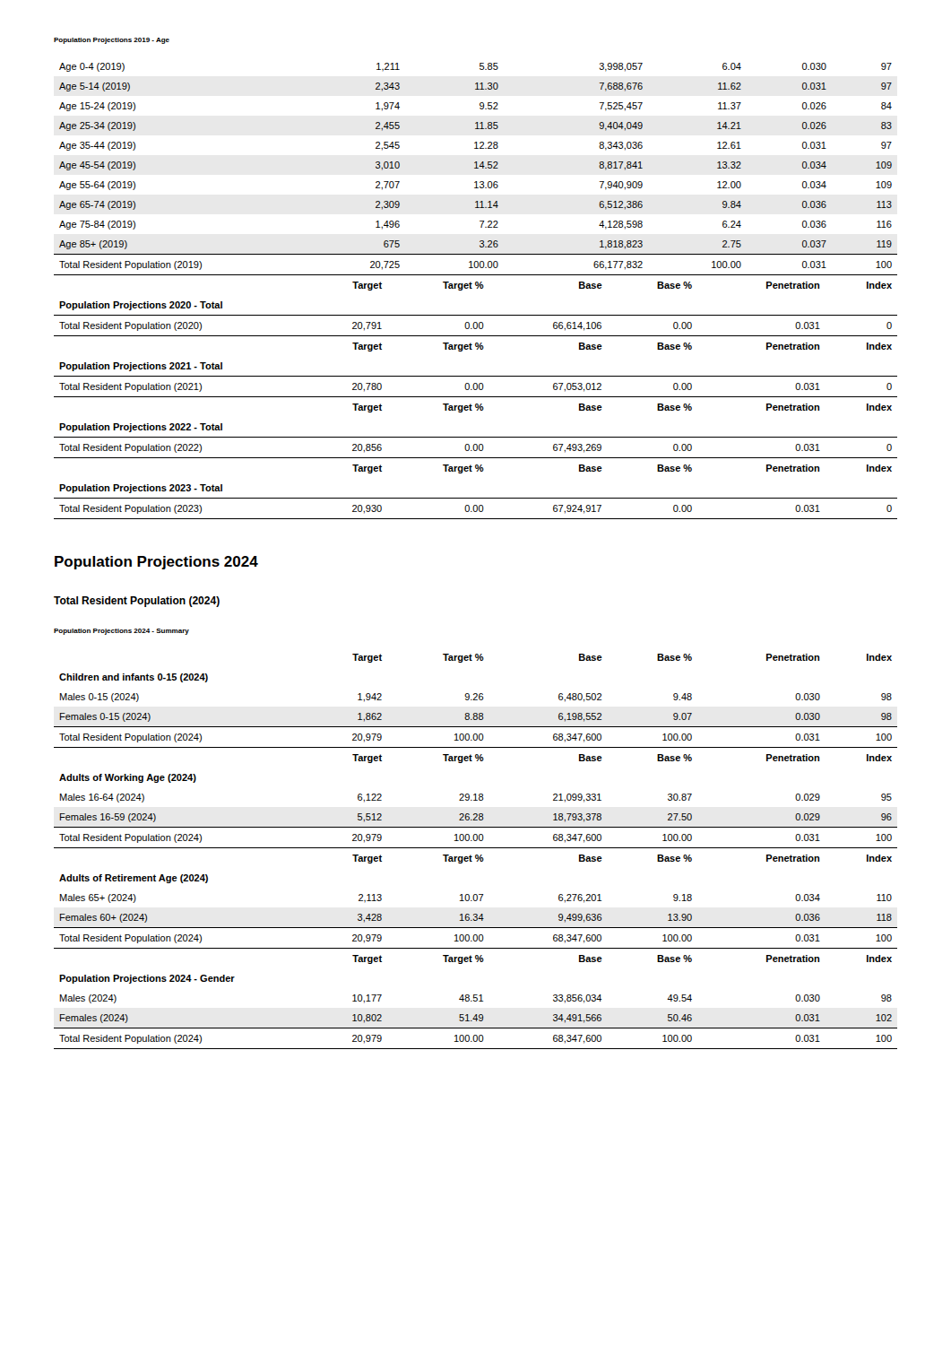Population Projections 2019 - Age
| Age 0-4 (2019) | 1,211 | 5.85 | 3,998,057 | 6.04 | 0.030 | 97 |
| Age 5-14 (2019) | 2,343 | 11.30 | 7,688,676 | 11.62 | 0.031 | 97 |
| Age 15-24 (2019) | 1,974 | 9.52 | 7,525,457 | 11.37 | 0.026 | 84 |
| Age 25-34 (2019) | 2,455 | 11.85 | 9,404,049 | 14.21 | 0.026 | 83 |
| Age 35-44 (2019) | 2,545 | 12.28 | 8,343,036 | 12.61 | 0.031 | 97 |
| Age 45-54 (2019) | 3,010 | 14.52 | 8,817,841 | 13.32 | 0.034 | 109 |
| Age 55-64 (2019) | 2,707 | 13.06 | 7,940,909 | 12.00 | 0.034 | 109 |
| Age 65-74 (2019) | 2,309 | 11.14 | 6,512,386 | 9.84 | 0.036 | 113 |
| Age 75-84 (2019) | 1,496 | 7.22 | 4,128,598 | 6.24 | 0.036 | 116 |
| Age 85+ (2019) | 675 | 3.26 | 1,818,823 | 2.75 | 0.037 | 119 |
| Total Resident Population (2019) | 20,725 | 100.00 | 66,177,832 | 100.00 | 0.031 | 100 |
| | Target | Target % | Base | Base % | Penetration | Index |
| --- | --- | --- | --- | --- | --- | --- |
| Population Projections 2020 - Total |
| Total Resident Population (2020) | 20,791 | 0.00 | 66,614,106 | 0.00 | 0.031 | 0 |
| | Target | Target % | Base | Base % | Penetration | Index |
| --- | --- | --- | --- | --- | --- | --- |
| Population Projections 2021 - Total |
| Total Resident Population (2021) | 20,780 | 0.00 | 67,053,012 | 0.00 | 0.031 | 0 |
| | Target | Target % | Base | Base % | Penetration | Index |
| --- | --- | --- | --- | --- | --- | --- |
| Population Projections 2022 - Total |
| Total Resident Population (2022) | 20,856 | 0.00 | 67,493,269 | 0.00 | 0.031 | 0 |
| | Target | Target % | Base | Base % | Penetration | Index |
| --- | --- | --- | --- | --- | --- | --- |
| Population Projections 2023 - Total |
| Total Resident Population (2023) | 20,930 | 0.00 | 67,924,917 | 0.00 | 0.031 | 0 |
Population Projections 2024
Total Resident Population (2024)
Population Projections 2024 - Summary
| | Target | Target % | Base | Base % | Penetration | Index |
| --- | --- | --- | --- | --- | --- | --- |
| Children and infants 0-15 (2024) |
| Males 0-15 (2024) | 1,942 | 9.26 | 6,480,502 | 9.48 | 0.030 | 98 |
| Females 0-15 (2024) | 1,862 | 8.88 | 6,198,552 | 9.07 | 0.030 | 98 |
| Total Resident Population (2024) | 20,979 | 100.00 | 68,347,600 | 100.00 | 0.031 | 100 |
| | Target | Target % | Base | Base % | Penetration | Index |
| --- | --- | --- | --- | --- | --- | --- |
| Adults of Working Age (2024) |
| Males 16-64 (2024) | 6,122 | 29.18 | 21,099,331 | 30.87 | 0.029 | 95 |
| Females 16-59 (2024) | 5,512 | 26.28 | 18,793,378 | 27.50 | 0.029 | 96 |
| Total Resident Population (2024) | 20,979 | 100.00 | 68,347,600 | 100.00 | 0.031 | 100 |
| | Target | Target % | Base | Base % | Penetration | Index |
| --- | --- | --- | --- | --- | --- | --- |
| Adults of Retirement Age (2024) |
| Males 65+ (2024) | 2,113 | 10.07 | 6,276,201 | 9.18 | 0.034 | 110 |
| Females 60+ (2024) | 3,428 | 16.34 | 9,499,636 | 13.90 | 0.036 | 118 |
| Total Resident Population (2024) | 20,979 | 100.00 | 68,347,600 | 100.00 | 0.031 | 100 |
| | Target | Target % | Base | Base % | Penetration | Index |
| --- | --- | --- | --- | --- | --- | --- |
| Population Projections 2024 - Gender |
| Males (2024) | 10,177 | 48.51 | 33,856,034 | 49.54 | 0.030 | 98 |
| Females (2024) | 10,802 | 51.49 | 34,491,566 | 50.46 | 0.031 | 102 |
| Total Resident Population (2024) | 20,979 | 100.00 | 68,347,600 | 100.00 | 0.031 | 100 |